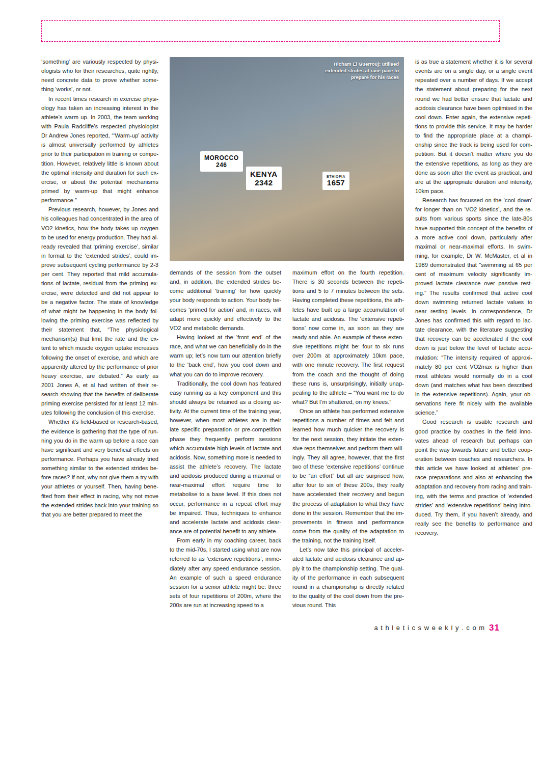‘something’ are variously respected by physiologists who for their researches, quite rightly, need concrete data to prove whether something ‘works’, or not.
In recent times research in exercise physiology has taken an increasing interest in the athlete’s warm up. In 2003, the team working with Paula Radcliffe’s respected physiologist Dr Andrew Jones reported, “‘Warm-up’ activity is almost universally performed by athletes prior to their participation in training or competition. However, relatively little is known about the optimal intensity and duration for such exercise, or about the potential mechanisms primed by warm-up that might enhance performance.”
Previous research, however, by Jones and his colleagues had concentrated in the area of VO2 kinetics, how the body takes up oxygen to be used for energy production. They had already revealed that ‘priming exercise’, similar in format to the ‘extended strides’, could improve subsequent cycling performance by 2-3 per cent. They reported that mild accumulations of lactate, residual from the priming exercise, were detected and did not appear to be a negative factor. The state of knowledge of what might be happening in the body following the priming exercise was reflected by their statement that, “The physiological mechanism(s) that limit the rate and the extent to which muscle oxygen uptake increases following the onset of exercise, and which are apparently altered by the performance of prior heavy exercise, are debated.” As early as 2001 Jones A, et al had written of their research showing that the benefits of deliberate priming exercise persisted for at least 12 minutes following the conclusion of this exercise.
Whether it’s field-based or research-based, the evidence is gathering that the type of running you do in the warm up before a race can have significant and very beneficial effects on performance. Perhaps you have already tried something similar to the extended strides before races? If not, why not give them a try with your athletes or yourself. Then, having benefited from their effect in racing, why not move the extended strides back into your training so that you are better prepared to meet the
Hicham El Guerrouj: utilised extended strides at race pace to prepare for his races
MOROCCO
246
KENYA
2342
ETHIOPIA1657
demands of the session from the outset and, in addition, the extended strides become additional ‘training’ for how quickly your body responds to action. Your body becomes ‘primed for action’ and, in races, will adapt more quickly and effectively to the VO2 and metabolic demands.
Having looked at the ‘front end’ of the race, and what we can beneficially do in the warm up; let’s now turn our attention briefly to the ‘back end’, how you cool down and what you can do to improve recovery.
Traditionally, the cool down has featured easy running as a key component and this should always be retained as a closing activity. At the current time of the training year, however, when most athletes are in their late specific preparation or pre-competition phase they frequently perform sessions which accumulate high levels of lactate and acidosis. Now, something more is needed to assist the athlete’s recovery. The lactate and acidosis produced during a maximal or near-maximal effort require time to metabolise to a base level. If this does not occur, performance in a repeat effort may be impaired. Thus, techniques to enhance and accelerate lactate and acidosis clearance are of potential benefit to any athlete.
From early in my coaching career, back to the mid-70s, I started using what are now referred to as ‘extensive repetitions’, immediately after any speed endurance session. An example of such a speed endurance session for a senior athlete might be: three sets of four repetitions of 200m, where the 200s are run at increasing speed to a
maximum effort on the fourth repetition. There is 30 seconds between the repetitions and 5 to 7 minutes between the sets. Having completed these repetitions, the athletes have built up a large accumulation of lactate and acidosis. The ‘extensive repetitions’ now come in, as soon as they are ready and able. An example of these extensive repetitions might be: four to six runs over 200m at approximately 10km pace, with one minute recovery. The first request from the coach and the thought of doing these runs is, unsurprisingly, initially unappealing to the athlete – “You want me to do what? But I’m shattered, on my knees.”
Once an athlete has performed extensive repetitions a number of times and felt and learned how much quicker the recovery is for the next session, they initiate the extensive reps themselves and perform them willingly. They all agree, however, that the first two of these ‘extensive repetitions’ continue to be “an effort” but all are surprised how, after four to six of these 200s, they really have accelerated their recovery and begun the process of adaptation to what they have done in the session. Remember that the improvements in fitness and performance come from the quality of the adaptation to the training, not the training itself.
Let’s now take this principal of accelerated lactate and acidosis clearance and apply it to the championship setting. The quality of the performance in each subsequent round in a championship is directly related to the quality of the cool down from the previous round. This
is as true a statement whether it is for several events are on a single day, or a single event repeated over a number of days. If we accept the statement about preparing for the next round we had better ensure that lactate and acidosis clearance have been optimised in the cool down. Enter again, the extensive repetitions to provide this service. It may be harder to find the appropriate place at a championship since the track is being used for competition. But it doesn’t matter where you do the extensive repetitions, as long as they are done as soon after the event as practical, and are at the appropriate duration and intensity, 10km pace.
Research has focussed on the ‘cool down’ for longer than on ‘VO2 kinetics’, and the results from various sports since the late-80s have supported this concept of the benefits of a more active cool down, particularly after maximal or near-maximal efforts. In swimming, for example, Dr W. McMaster, et al in 1989 demonstrated that “swimming at 65 per cent of maximum velocity significantly improved lactate clearance over passive resting.” The results confirmed that active cool down swimming returned lactate values to near resting levels. In correspondence, Dr Jones has confirmed this with regard to lactate clearance, with the literature suggesting that recovery can be accelerated if the cool down is just below the level of lactate accumulation: “The intensity required of approximately 80 per cent VO2max is higher than most athletes would normally do in a cool down (and matches what has been described in the extensive repetitions). Again, your observations here fit nicely with the available science.”
Good research is usable research and good practice by coaches in the field innovates ahead of research but perhaps can point the way towards future and better cooperation between coaches and researchers. In this article we have looked at athletes’ pre-race preparations and also at enhancing the adaptation and recovery from racing and training, with the terms and practice of ‘extended strides’ and ‘extensive repetitions’ being introduced. Try them, if you haven’t already, and really see the benefits to performance and recovery.
a t h l e t i c s w e e k l y . c o m 31